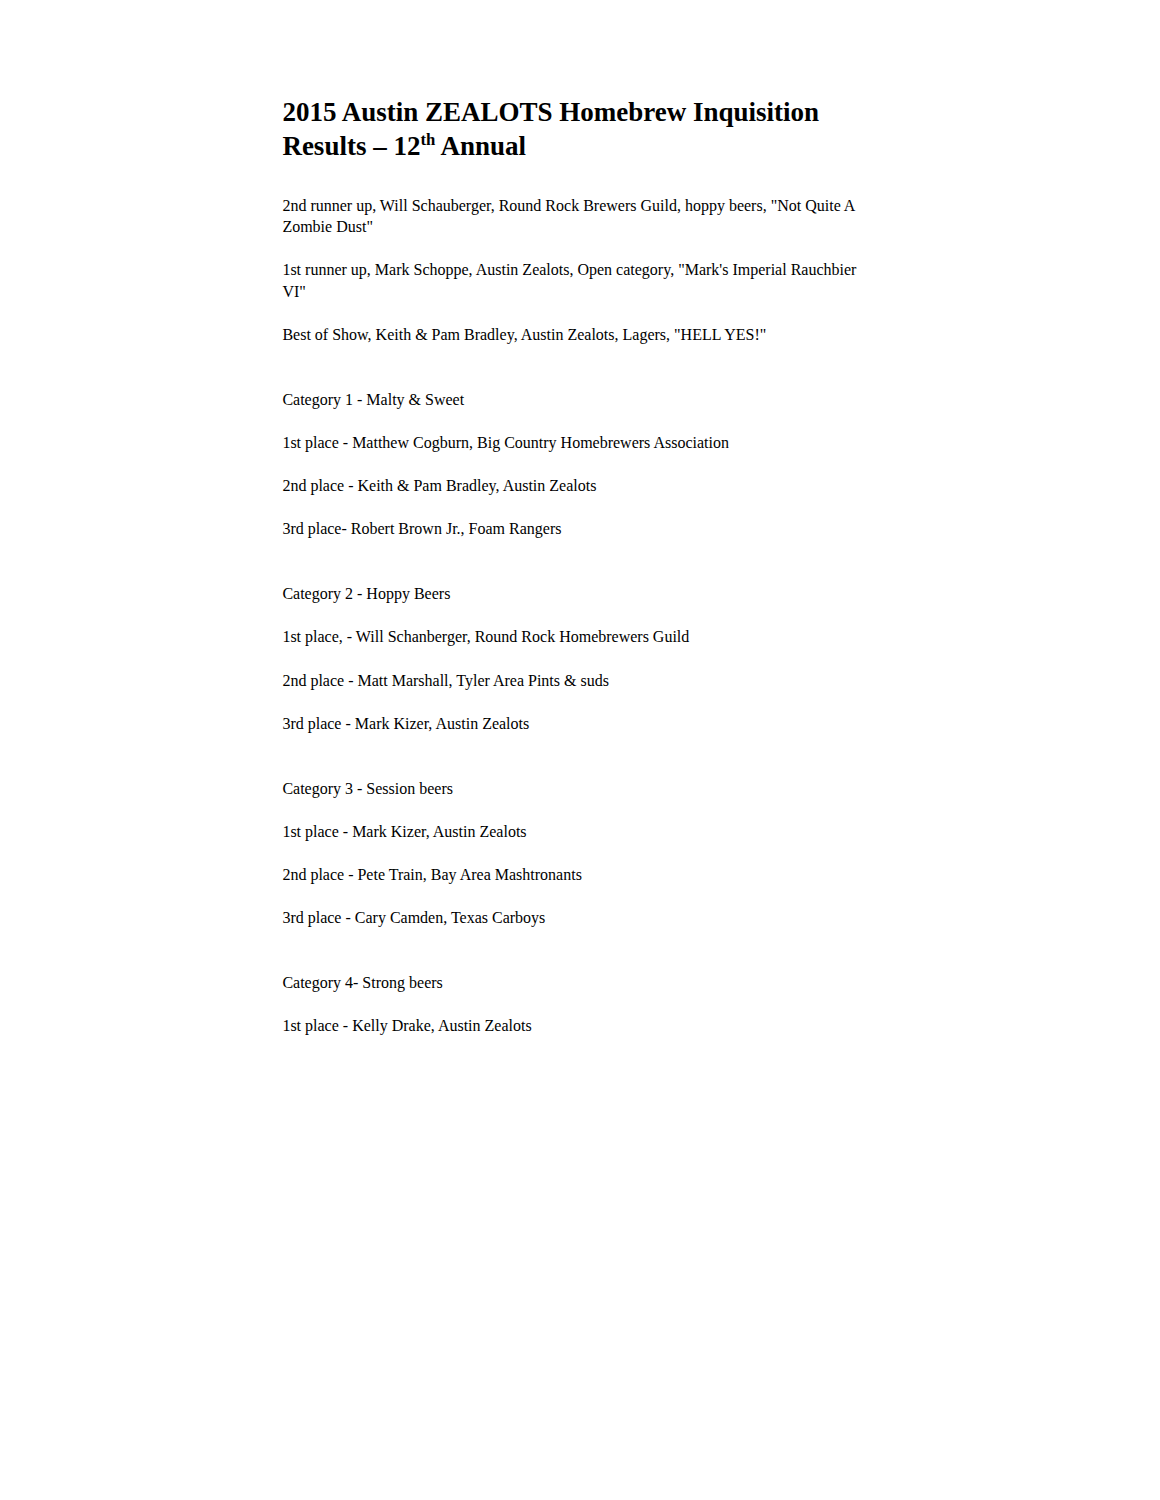2015 Austin ZEALOTS Homebrew Inquisition Results – 12th Annual
2nd runner up, Will Schauberger, Round Rock Brewers Guild, hoppy beers, "Not Quite A Zombie Dust"
1st runner up, Mark Schoppe, Austin Zealots, Open category, "Mark's Imperial Rauchbier VI"
Best of Show, Keith & Pam Bradley, Austin Zealots, Lagers, "HELL YES!"
Category 1 - Malty & Sweet
1st place - Matthew Cogburn, Big Country Homebrewers Association
2nd place - Keith & Pam Bradley, Austin Zealots
3rd place- Robert Brown Jr., Foam Rangers
Category 2 - Hoppy Beers
1st place, - Will Schanberger, Round Rock Homebrewers Guild
2nd place - Matt Marshall, Tyler Area Pints & suds
3rd place - Mark Kizer, Austin Zealots
Category 3 - Session beers
1st place - Mark Kizer, Austin Zealots
2nd place - Pete Train, Bay Area Mashtronants
3rd place - Cary Camden, Texas Carboys
Category 4- Strong beers
1st place - Kelly Drake, Austin Zealots